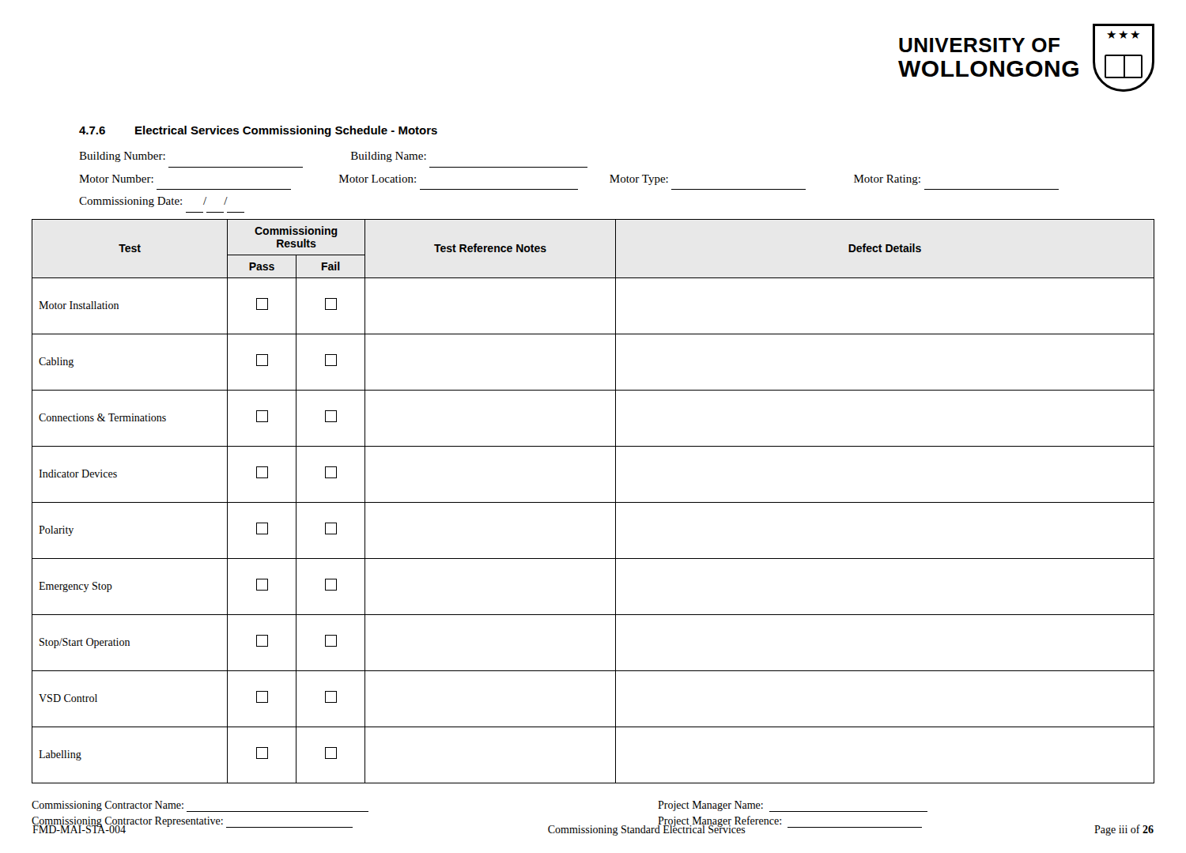UNIVERSITY OF
WOLLONGONG
★★★
4.7.6 Electrical Services Commissioning Schedule - Motors
Building Number: Building Name:
Motor Number: Motor Location: Motor Type: Motor Rating:
Commissioning Date: / /
| Test | Commissioning Results | Test Reference Notes | Defect Details |
| --- | --- | --- | --- |
| Pass | Fail |
| Motor Installation | | | | |
| Cabling | | | | |
| Connections & Terminations | | | | |
| Indicator Devices | | | | |
| Polarity | | | | |
| Emergency Stop | | | | |
| Stop/Start Operation | | | | |
| VSD Control | | | | |
| Labelling | | | | |
| Commissioning Contractor Name: | Project Manager Name: |
| Commissioning Contractor Representative: | Project Manager Reference: |
| FMD-MAI-STA-004 | Commissioning Standard Electrical Services | Page iii of 26 |